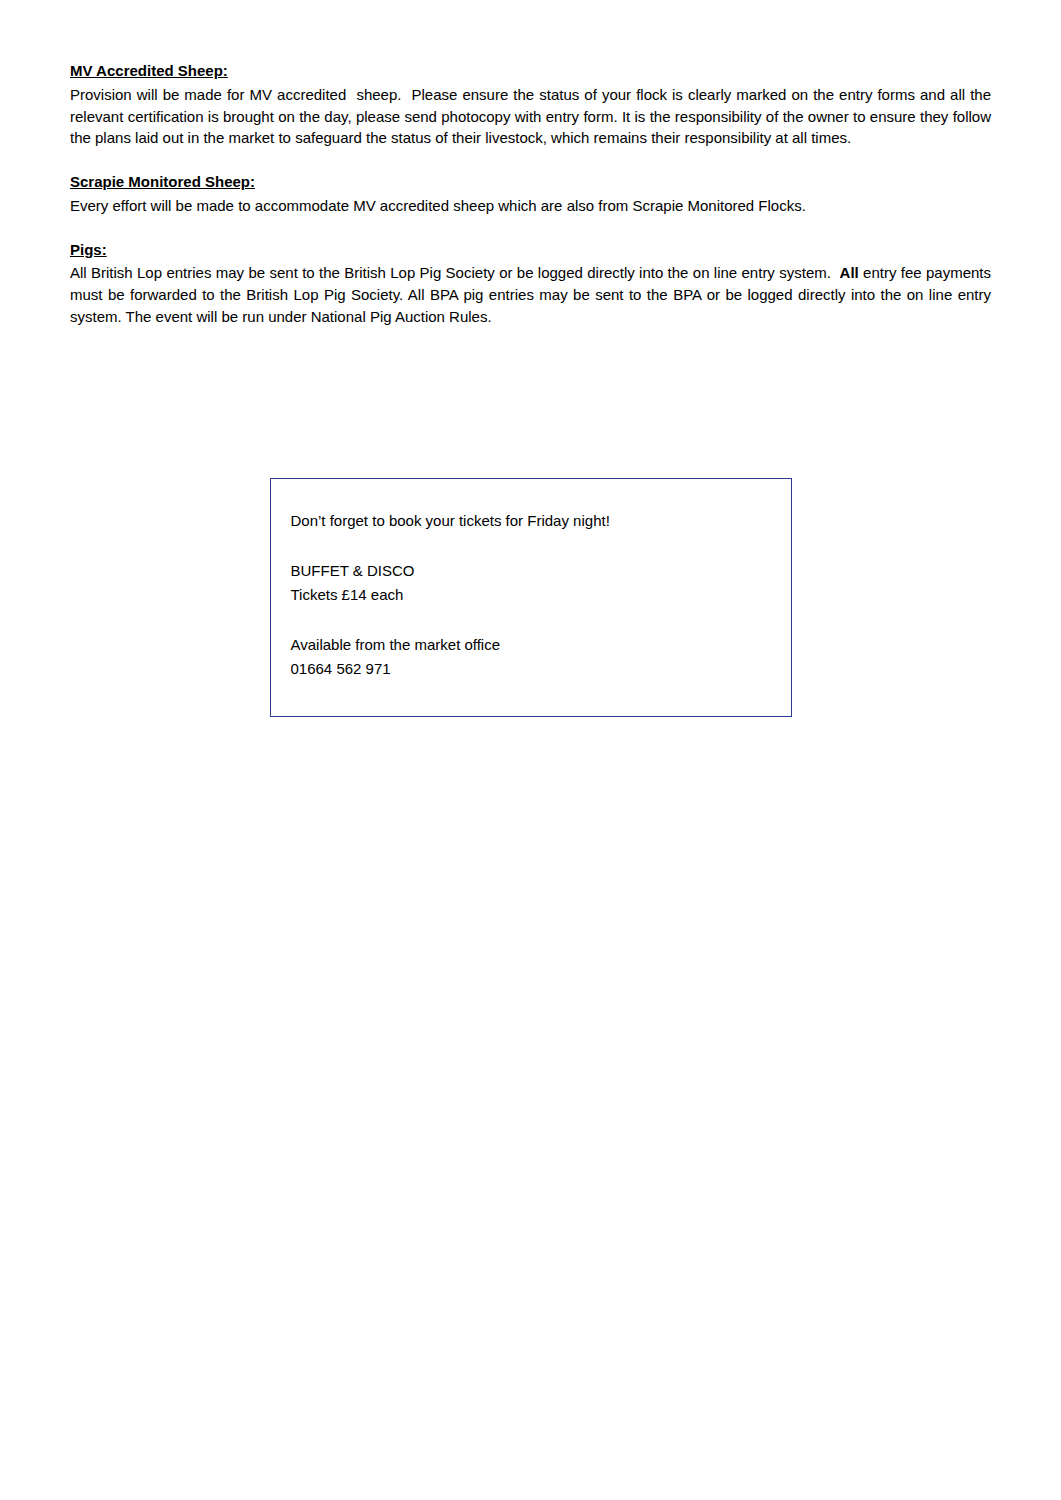MV Accredited Sheep:
Provision will be made for MV accredited sheep. Please ensure the status of your flock is clearly marked on the entry forms and all the relevant certification is brought on the day, please send photocopy with entry form. It is the responsibility of the owner to ensure they follow the plans laid out in the market to safeguard the status of their livestock, which remains their responsibility at all times.
Scrapie Monitored Sheep:
Every effort will be made to accommodate MV accredited sheep which are also from Scrapie Monitored Flocks.
Pigs:
All British Lop entries may be sent to the British Lop Pig Society or be logged directly into the on line entry system. All entry fee payments must be forwarded to the British Lop Pig Society. All BPA pig entries may be sent to the BPA or be logged directly into the on line entry system. The event will be run under National Pig Auction Rules.
Don’t forget to book your tickets for Friday night!
BUFFET & DISCO
Tickets £14 each
Available from the market office
01664 562 971